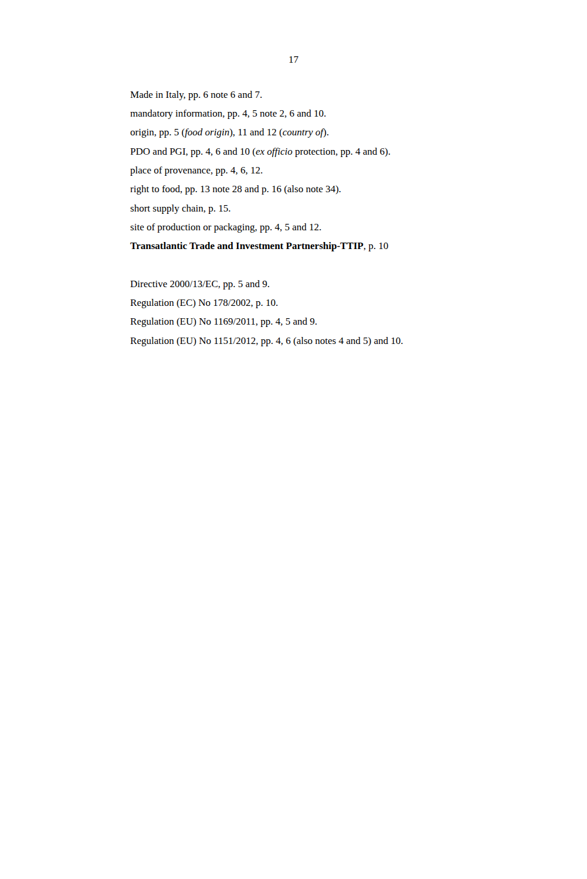17
Made in Italy, pp. 6 note 6 and 7.
mandatory information, pp. 4, 5 note 2, 6 and 10.
origin, pp. 5 (food origin), 11 and 12 (country of).
PDO and PGI, pp. 4, 6 and 10 (ex officio protection, pp. 4 and 6).
place of provenance, pp. 4, 6, 12.
right to food, pp. 13 note 28 and p. 16 (also note 34).
short supply chain, p. 15.
site of production or packaging, pp. 4, 5 and 12.
Transatlantic Trade and Investment Partnership-TTIP, p. 10
Directive 2000/13/EC, pp. 5 and 9.
Regulation (EC) No 178/2002, p. 10.
Regulation (EU) No 1169/2011, pp. 4, 5 and 9.
Regulation (EU) No 1151/2012, pp. 4, 6 (also notes 4 and 5) and 10.